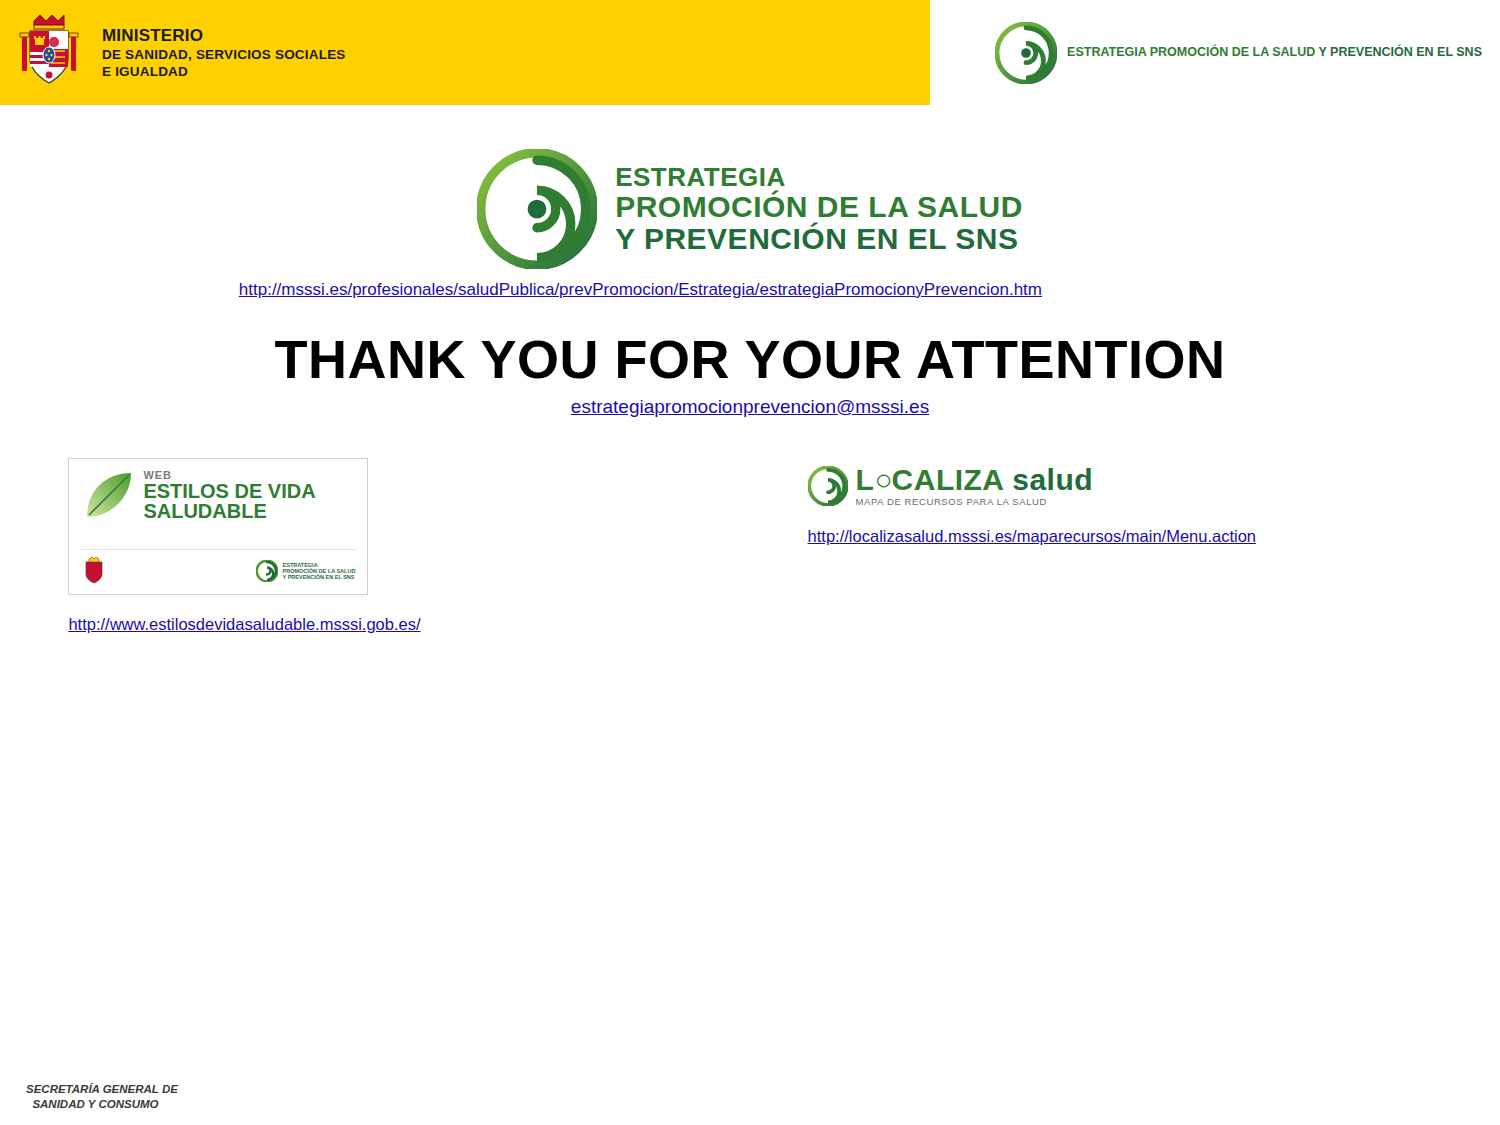MINISTERIO DE SANIDAD, SERVICIOS SOCIALES
E IGUALDAD
ESTRATEGIA PROMOCIÓN DE LA SALUD Y PREVENCIÓN EN EL SNS
ESTRATEGIA PROMOCIÓN DE LA SALUD Y PREVENCIÓN EN EL SNS
http://msssi.es/profesionales/saludPublica/prevPromocion/Estrategia/estrategiaPromocionyPrevencion.htm
THANK YOU FOR YOUR ATTENTION
estrategiapromocionprevencion@msssi.es
WEB ESTILOS DE VIDA SALUDABLE
ESTRATEGIA
PROMOCIÓN DE LA SALUD
Y PREVENCIÓN EN EL SNS
http://www.estilosdevidasaludable.msssi.gob.es/
L○CALIZA salud MAPA DE RECURSOS PARA LA SALUD
http://localizasalud.msssi.es/maparecursos/main/Menu.action
SECRETARÍA GENERAL DE
SANIDAD Y CONSUMO